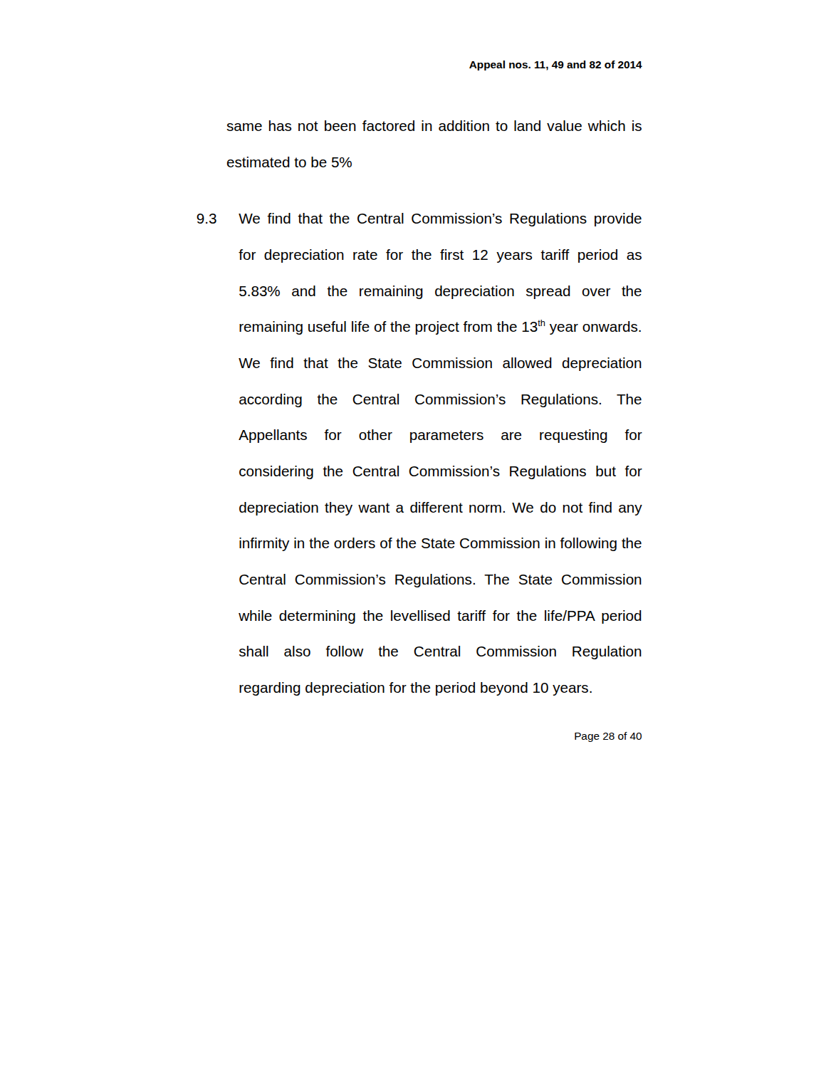Appeal nos. 11, 49 and 82 of 2014
same has not been factored in addition to land value which is estimated to be 5%
9.3
We find that the Central Commission’s Regulations provide for depreciation rate for the first 12 years tariff period as 5.83% and the remaining depreciation spread over the remaining useful life of the project from the 13th year onwards. We find that the State Commission allowed depreciation according the Central Commission’s Regulations. The Appellants for other parameters are requesting for considering the Central Commission’s Regulations but for depreciation they want a different norm. We do not find any infirmity in the orders of the State Commission in following the Central Commission’s Regulations. The State Commission while determining the levellised tariff for the life/PPA period shall also follow the Central Commission Regulation regarding depreciation for the period beyond 10 years.
Page 28 of 40